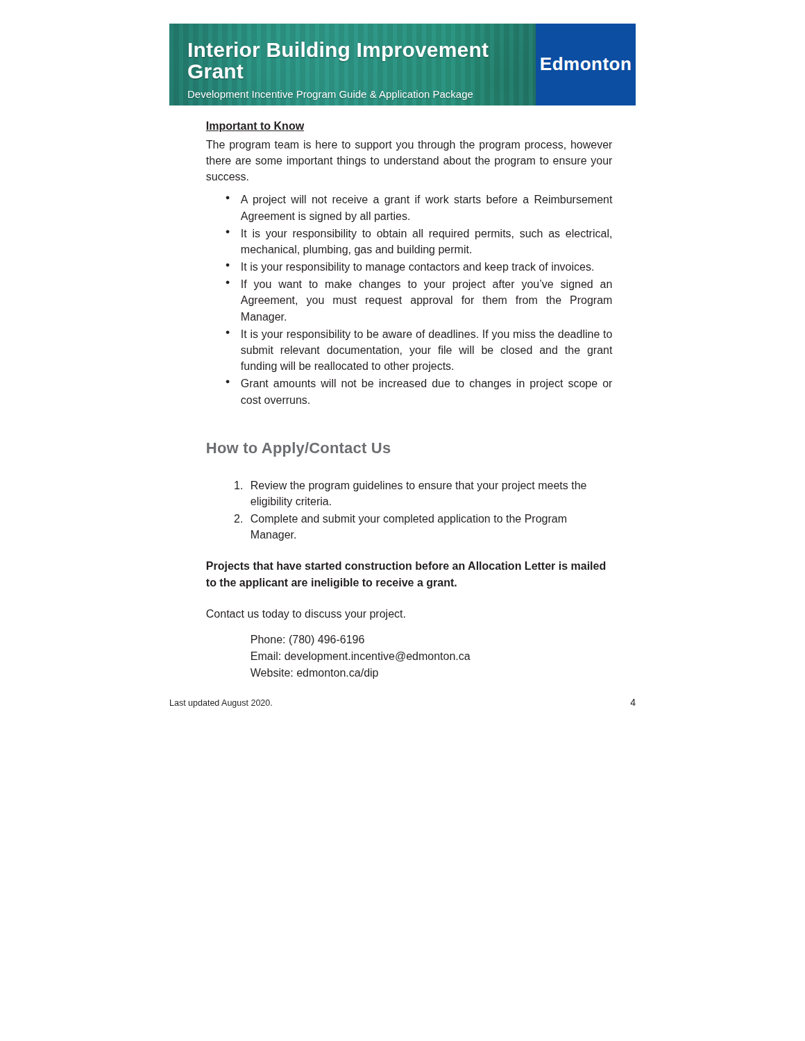Interior Building Improvement Grant
Development Incentive Program Guide & Application Package
Edmonton
Important to Know
The program team is here to support you through the program process, however there are some important things to understand about the program to ensure your success.
A project will not receive a grant if work starts before a Reimbursement Agreement is signed by all parties.
It is your responsibility to obtain all required permits, such as electrical, mechanical, plumbing, gas and building permit.
It is your responsibility to manage contactors and keep track of invoices.
If you want to make changes to your project after you’ve signed an Agreement, you must request approval for them from the Program Manager.
It is your responsibility to be aware of deadlines. If you miss the deadline to submit relevant documentation, your file will be closed and the grant funding will be reallocated to other projects.
Grant amounts will not be increased due to changes in project scope or cost overruns.
How to Apply/Contact Us
Review the program guidelines to ensure that your project meets the eligibility criteria.
Complete and submit your completed application to the Program Manager.
Projects that have started construction before an Allocation Letter is mailed to the applicant are ineligible to receive a grant.
Contact us today to discuss your project.
Phone: (780) 496-6196
Email: development.incentive@edmonton.ca
Website: edmonton.ca/dip
Last updated August 2020.
4